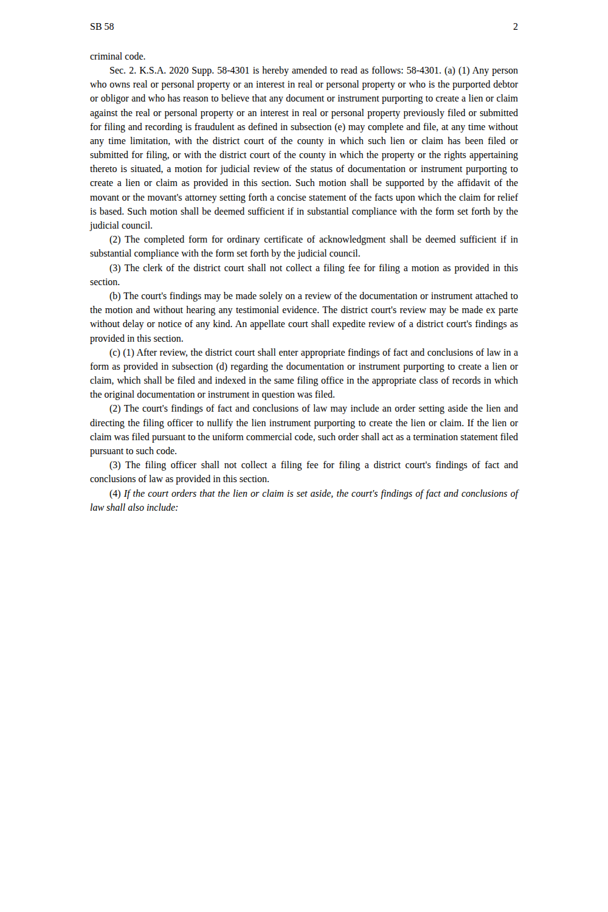SB 58 2
criminal code.
Sec. 2. K.S.A. 2020 Supp. 58-4301 is hereby amended to read as follows: 58-4301. (a) (1) Any person who owns real or personal property or an interest in real or personal property or who is the purported debtor or obligor and who has reason to believe that any document or instrument purporting to create a lien or claim against the real or personal property or an interest in real or personal property previously filed or submitted for filing and recording is fraudulent as defined in subsection (e) may complete and file, at any time without any time limitation, with the district court of the county in which such lien or claim has been filed or submitted for filing, or with the district court of the county in which the property or the rights appertaining thereto is situated, a motion for judicial review of the status of documentation or instrument purporting to create a lien or claim as provided in this section. Such motion shall be supported by the affidavit of the movant or the movant's attorney setting forth a concise statement of the facts upon which the claim for relief is based. Such motion shall be deemed sufficient if in substantial compliance with the form set forth by the judicial council.
(2) The completed form for ordinary certificate of acknowledgment shall be deemed sufficient if in substantial compliance with the form set forth by the judicial council.
(3) The clerk of the district court shall not collect a filing fee for filing a motion as provided in this section.
(b) The court's findings may be made solely on a review of the documentation or instrument attached to the motion and without hearing any testimonial evidence. The district court's review may be made ex parte without delay or notice of any kind. An appellate court shall expedite review of a district court's findings as provided in this section.
(c) (1) After review, the district court shall enter appropriate findings of fact and conclusions of law in a form as provided in subsection (d) regarding the documentation or instrument purporting to create a lien or claim, which shall be filed and indexed in the same filing office in the appropriate class of records in which the original documentation or instrument in question was filed.
(2) The court's findings of fact and conclusions of law may include an order setting aside the lien and directing the filing officer to nullify the lien instrument purporting to create the lien or claim. If the lien or claim was filed pursuant to the uniform commercial code, such order shall act as a termination statement filed pursuant to such code.
(3) The filing officer shall not collect a filing fee for filing a district court's findings of fact and conclusions of law as provided in this section.
(4) If the court orders that the lien or claim is set aside, the court's findings of fact and conclusions of law shall also include: